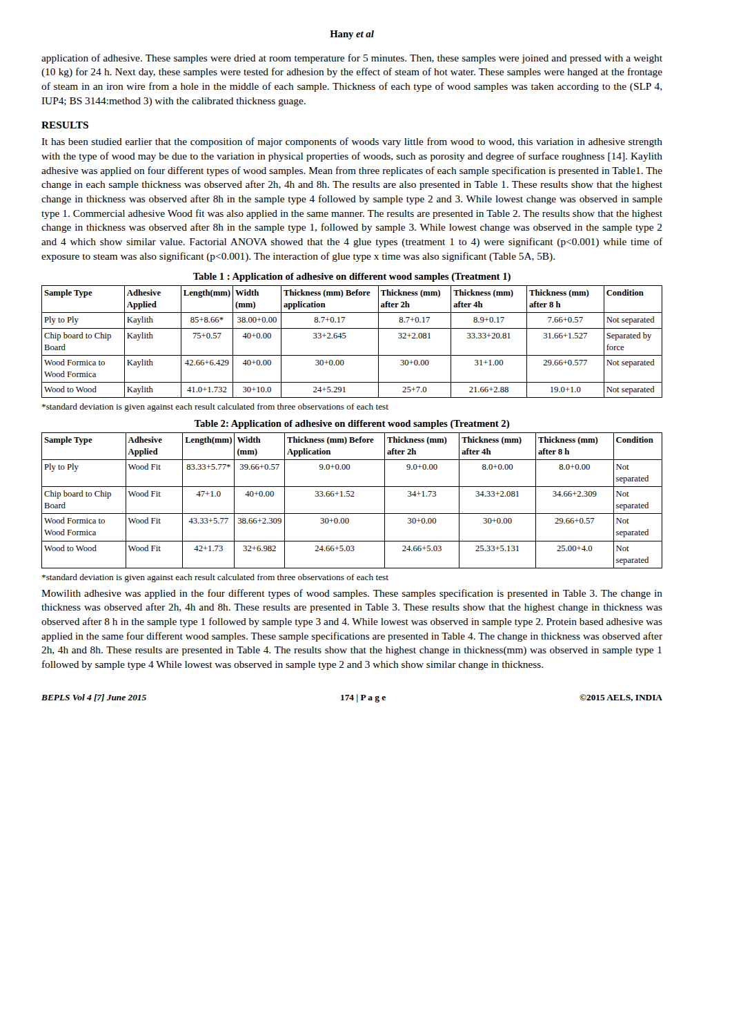Hany et al
application of adhesive. These samples were dried at room temperature for 5 minutes. Then, these samples were joined and pressed with a weight (10 kg) for 24 h. Next day, these samples were tested for adhesion by the effect of steam of hot water. These samples were hanged at the frontage of steam in an iron wire from a hole in the middle of each sample. Thickness of each type of wood samples was taken according to the (SLP 4, IUP4; BS 3144:method 3) with the calibrated thickness guage.
RESULTS
It has been studied earlier that the composition of major components of woods vary little from wood to wood, this variation in adhesive strength with the type of wood may be due to the variation in physical properties of woods, such as porosity and degree of surface roughness [14]. Kaylith adhesive was applied on four different types of wood samples. Mean from three replicates of each sample specification is presented in Table1. The change in each sample thickness was observed after 2h, 4h and 8h. The results are also presented in Table 1. These results show that the highest change in thickness was observed after 8h in the sample type 4 followed by sample type 2 and 3. While lowest change was observed in sample type 1. Commercial adhesive Wood fit was also applied in the same manner. The results are presented in Table 2. The results show that the highest change in thickness was observed after 8h in the sample type 1, followed by sample 3. While lowest change was observed in the sample type 2 and 4 which show similar value. Factorial ANOVA showed that the 4 glue types (treatment 1 to 4) were significant (p<0.001) while time of exposure to steam was also significant (p<0.001). The interaction of glue type x time was also significant (Table 5A, 5B).
Table 1 : Application of adhesive on different wood samples (Treatment 1)
| Sample Type | Adhesive Applied | Length(mm) | Width (mm) | Thickness (mm) Before application | Thickness (mm) after 2h | Thickness (mm) after 4h | Thickness (mm) after 8 h | Condition |
| --- | --- | --- | --- | --- | --- | --- | --- | --- |
| Ply to Ply | Kaylith | 85+8.66* | 38.00+0.00 | 8.7+0.17 | 8.7+0.17 | 8.9+0.17 | 7.66+0.57 | Not separated |
| Chip board to Chip Board | Kaylith | 75+0.57 | 40+0.00 | 33+2.645 | 32+2.081 | 33.33+20.81 | 31.66+1.527 | Separated by force |
| Wood Formica to Wood Formica | Kaylith | 42.66+6.429 | 40+0.00 | 30+0.00 | 30+0.00 | 31+1.00 | 29.66+0.577 | Not separated |
| Wood to Wood | Kaylith | 41.0+1.732 | 30+10.0 | 24+5.291 | 25+7.0 | 21.66+2.88 | 19.0+1.0 | Not separated |
*standard deviation is given against each result calculated from three observations of each test
Table 2: Application of adhesive on different wood samples (Treatment 2)
| Sample Type | Adhesive Applied | Length(mm) | Width (mm) | Thickness (mm) Before Application | Thickness (mm) after 2h | Thickness (mm) after 4h | Thickness (mm) after 8 h | Condition |
| --- | --- | --- | --- | --- | --- | --- | --- | --- |
| Ply to Ply | Wood Fit | 83.33+5.77* | 39.66+0.57 | 9.0+0.00 | 9.0+0.00 | 8.0+0.00 | 8.0+0.00 | Not separated |
| Chip board to Chip Board | Wood Fit | 47+1.0 | 40+0.00 | 33.66+1.52 | 34+1.73 | 34.33+2.081 | 34.66+2.309 | Not separated |
| Wood Formica to Wood Formica | Wood Fit | 43.33+5.77 | 38.66+2.309 | 30+0.00 | 30+0.00 | 30+0.00 | 29.66+0.57 | Not separated |
| Wood to Wood | Wood Fit | 42+1.73 | 32+6.982 | 24.66+5.03 | 24.66+5.03 | 25.33+5.131 | 25.00+4.0 | Not separated |
*standard deviation is given against each result calculated from three observations of each test
Mowilith adhesive was applied in the four different types of wood samples. These samples specification is presented in Table 3. The change in thickness was observed after 2h, 4h and 8h. These results are presented in Table 3. These results show that the highest change in thickness was observed after 8 h in the sample type 1 followed by sample type 3 and 4. While lowest was observed in sample type 2. Protein based adhesive was applied in the same four different wood samples. These sample specifications are presented in Table 4. The change in thickness was observed after 2h, 4h and 8h. These results are presented in Table 4. The results show that the highest change in thickness(mm) was observed in sample type 1 followed by sample type 4 While lowest was observed in sample type 2 and 3 which show similar change in thickness.
BEPLS Vol 4 [7] June 2015 174 | P a g e ©2015 AELS, INDIA